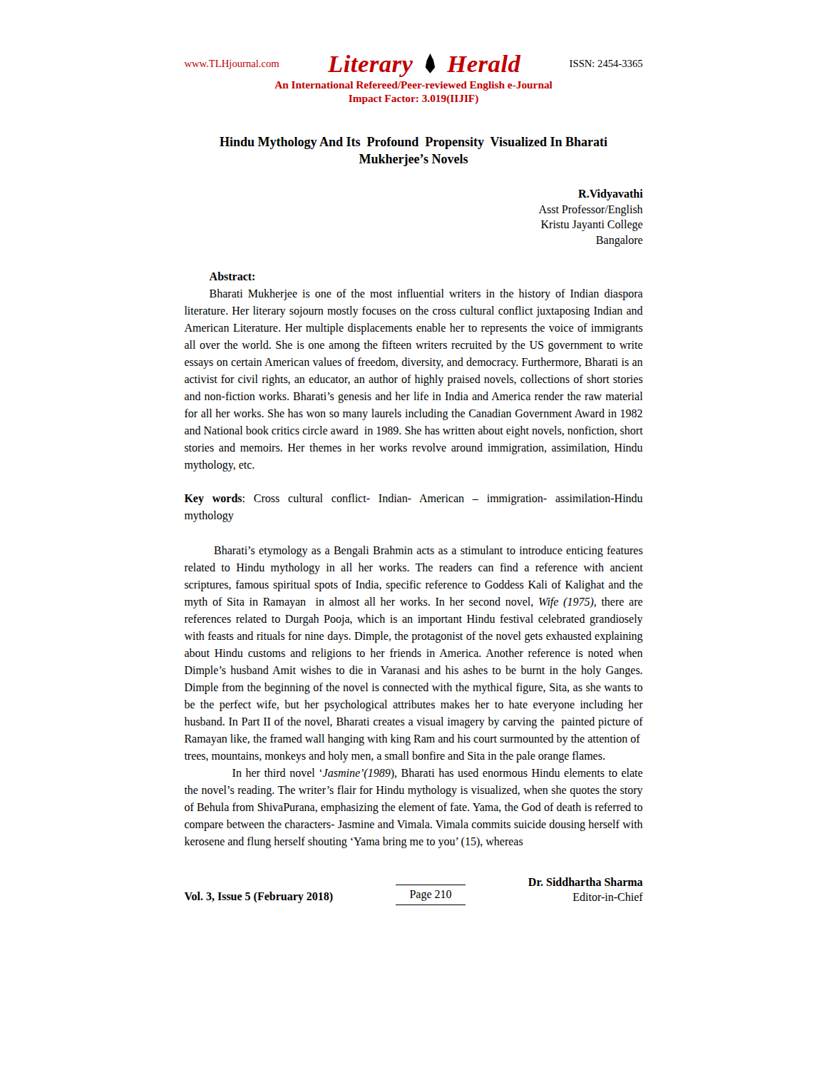www.TLHjournal.com
Literary Herald
ISSN: 2454-3365
An International Refereed/Peer-reviewed English e-Journal
Impact Factor: 3.019(IIJIF)
Hindu Mythology And Its Profound Propensity Visualized In Bharati Mukherjee’s Novels
R.Vidyavathi
Asst Professor/English
Kristu Jayanti College
Bangalore
Abstract:
Bharati Mukherjee is one of the most influential writers in the history of Indian diaspora literature. Her literary sojourn mostly focuses on the cross cultural conflict juxtaposing Indian and American Literature. Her multiple displacements enable her to represents the voice of immigrants all over the world. She is one among the fifteen writers recruited by the US government to write essays on certain American values of freedom, diversity, and democracy. Furthermore, Bharati is an activist for civil rights, an educator, an author of highly praised novels, collections of short stories and non-fiction works. Bharati’s genesis and her life in India and America render the raw material for all her works. She has won so many laurels including the Canadian Government Award in 1982 and National book critics circle award in 1989. She has written about eight novels, nonfiction, short stories and memoirs. Her themes in her works revolve around immigration, assimilation, Hindu mythology, etc.
Key words: Cross cultural conflict- Indian- American – immigration- assimilation-Hindu mythology
Bharati’s etymology as a Bengali Brahmin acts as a stimulant to introduce enticing features related to Hindu mythology in all her works. The readers can find a reference with ancient scriptures, famous spiritual spots of India, specific reference to Goddess Kali of Kalighat and the myth of Sita in Ramayan in almost all her works. In her second novel, Wife (1975), there are references related to Durgah Pooja, which is an important Hindu festival celebrated grandiosely with feasts and rituals for nine days. Dimple, the protagonist of the novel gets exhausted explaining about Hindu customs and religions to her friends in America. Another reference is noted when Dimple’s husband Amit wishes to die in Varanasi and his ashes to be burnt in the holy Ganges. Dimple from the beginning of the novel is connected with the mythical figure, Sita, as she wants to be the perfect wife, but her psychological attributes makes her to hate everyone including her husband. In Part II of the novel, Bharati creates a visual imagery by carving the painted picture of Ramayan like, the framed wall hanging with king Ram and his court surmounted by the attention of trees, mountains, monkeys and holy men, a small bonfire and Sita in the pale orange flames.
In her third novel ‘Jasmine’(1989), Bharati has used enormous Hindu elements to elate the novel’s reading. The writer’s flair for Hindu mythology is visualized, when she quotes the story of Behula from ShivaPurana, emphasizing the element of fate. Yama, the God of death is referred to compare between the characters- Jasmine and Vimala. Vimala commits suicide dousing herself with kerosene and flung herself shouting ‘Yama bring me to you’ (15), whereas
Vol. 3, Issue 5 (February 2018)
Page 210
Dr. Siddhartha Sharma
Editor-in-Chief